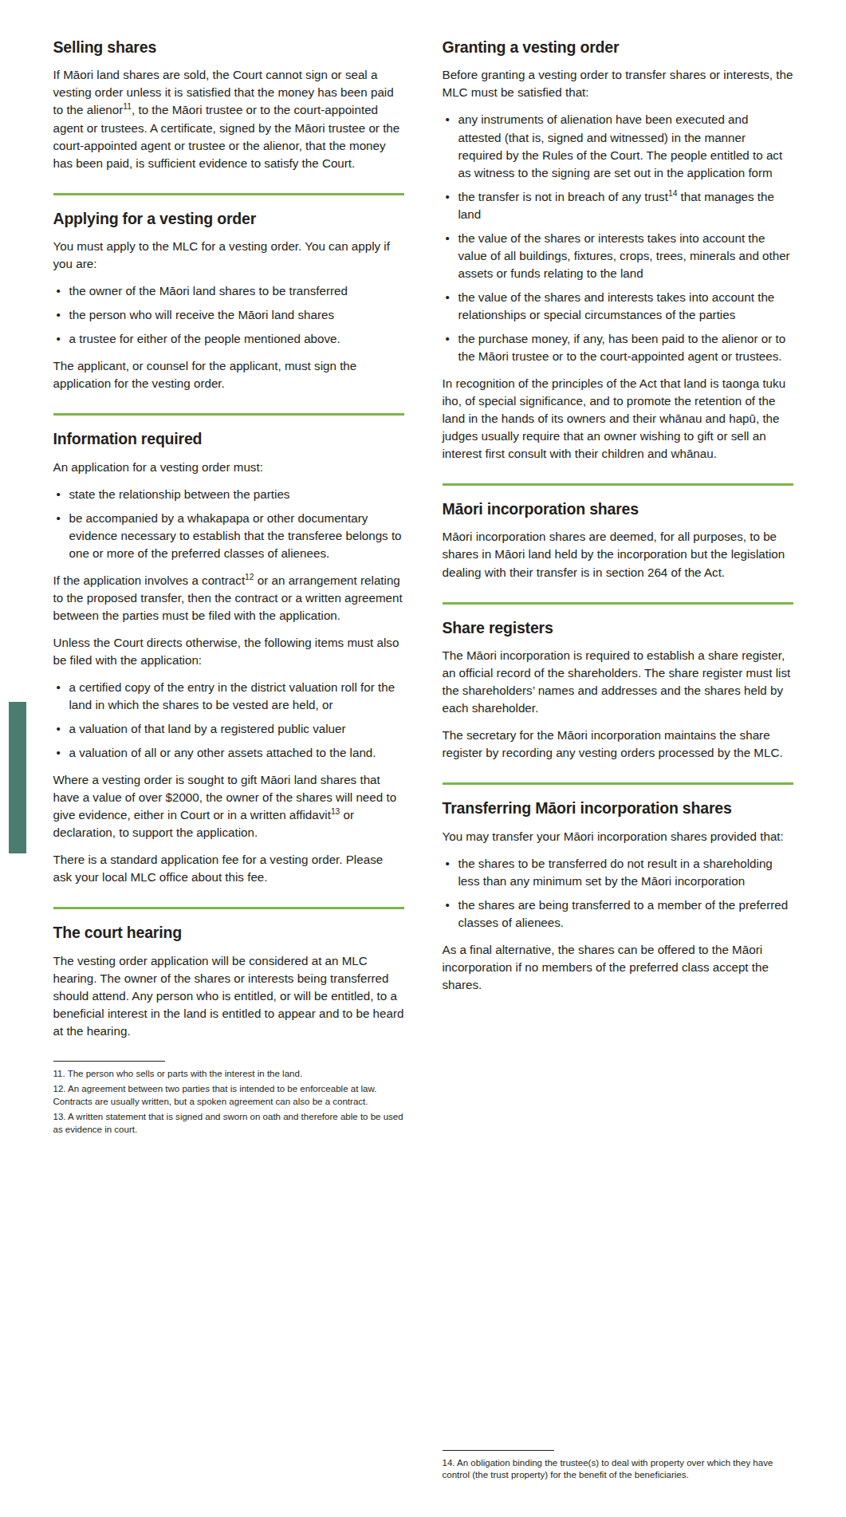Selling shares
If Māori land shares are sold, the Court cannot sign or seal a vesting order unless it is satisfied that the money has been paid to the alienor11, to the Māori trustee or to the court-appointed agent or trustees. A certificate, signed by the Māori trustee or the court-appointed agent or trustee or the alienor, that the money has been paid, is sufficient evidence to satisfy the Court.
Applying for a vesting order
You must apply to the MLC for a vesting order. You can apply if you are:
the owner of the Māori land shares to be transferred
the person who will receive the Māori land shares
a trustee for either of the people mentioned above.
The applicant, or counsel for the applicant, must sign the application for the vesting order.
Information required
An application for a vesting order must:
state the relationship between the parties
be accompanied by a whakapapa or other documentary evidence necessary to establish that the transferee belongs to one or more of the preferred classes of alienees.
If the application involves a contract12 or an arrangement relating to the proposed transfer, then the contract or a written agreement between the parties must be filed with the application.
Unless the Court directs otherwise, the following items must also be filed with the application:
a certified copy of the entry in the district valuation roll for the land in which the shares to be vested are held, or
a valuation of that land by a registered public valuer
a valuation of all or any other assets attached to the land.
Where a vesting order is sought to gift Māori land shares that have a value of over $2000, the owner of the shares will need to give evidence, either in Court or in a written affidavit13 or declaration, to support the application.
There is a standard application fee for a vesting order. Please ask your local MLC office about this fee.
The court hearing
The vesting order application will be considered at an MLC hearing. The owner of the shares or interests being transferred should attend. Any person who is entitled, or will be entitled, to a beneficial interest in the land is entitled to appear and to be heard at the hearing.
11. The person who sells or parts with the interest in the land.
12. An agreement between two parties that is intended to be enforceable at law. Contracts are usually written, but a spoken agreement can also be a contract.
13. A written statement that is signed and sworn on oath and therefore able to be used as evidence in court.
Granting a vesting order
Before granting a vesting order to transfer shares or interests, the MLC must be satisfied that:
any instruments of alienation have been executed and attested (that is, signed and witnessed) in the manner required by the Rules of the Court. The people entitled to act as witness to the signing are set out in the application form
the transfer is not in breach of any trust14 that manages the land
the value of the shares or interests takes into account the value of all buildings, fixtures, crops, trees, minerals and other assets or funds relating to the land
the value of the shares and interests takes into account the relationships or special circumstances of the parties
the purchase money, if any, has been paid to the alienor or to the Māori trustee or to the court-appointed agent or trustees.
In recognition of the principles of the Act that land is taonga tuku iho, of special significance, and to promote the retention of the land in the hands of its owners and their whānau and hapū, the judges usually require that an owner wishing to gift or sell an interest first consult with their children and whānau.
Māori incorporation shares
Māori incorporation shares are deemed, for all purposes, to be shares in Māori land held by the incorporation but the legislation dealing with their transfer is in section 264 of the Act.
Share registers
The Māori incorporation is required to establish a share register, an official record of the shareholders. The share register must list the shareholders’ names and addresses and the shares held by each shareholder.
The secretary for the Māori incorporation maintains the share register by recording any vesting orders processed by the MLC.
Transferring Māori incorporation shares
You may transfer your Māori incorporation shares provided that:
the shares to be transferred do not result in a shareholding less than any minimum set by the Māori incorporation
the shares are being transferred to a member of the preferred classes of alienees.
As a final alternative, the shares can be offered to the Māori incorporation if no members of the preferred class accept the shares.
14. An obligation binding the trustee(s) to deal with property over which they have control (the trust property) for the benefit of the beneficiaries.